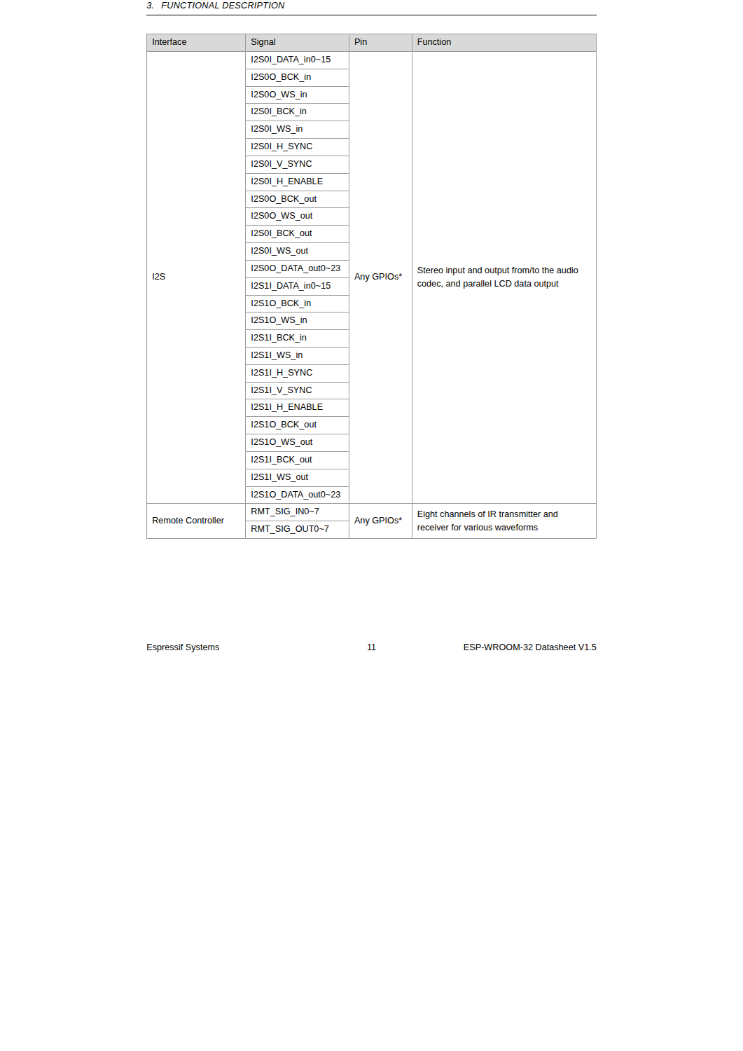3. FUNCTIONAL DESCRIPTION
| Interface | Signal | Pin | Function |
| --- | --- | --- | --- |
| I2S | I2S0I_DATA_in0~15 | Any GPIOs* | Stereo input and output from/to the audio codec, and parallel LCD data output |
| I2S0O_BCK_in |
| I2S0O_WS_in |
| I2S0I_BCK_in |
| I2S0I_WS_in |
| I2S0I_H_SYNC |
| I2S0I_V_SYNC |
| I2S0I_H_ENABLE |
| I2S0O_BCK_out |
| I2S0O_WS_out |
| I2S0I_BCK_out |
| I2S0I_WS_out |
| I2S0O_DATA_out0~23 |
| I2S1I_DATA_in0~15 |
| I2S1O_BCK_in |
| I2S1O_WS_in |
| I2S1I_BCK_in |
| I2S1I_WS_in |
| I2S1I_H_SYNC |
| I2S1I_V_SYNC |
| I2S1I_H_ENABLE |
| I2S1O_BCK_out |
| I2S1O_WS_out |
| I2S1I_BCK_out |
| I2S1I_WS_out |
| I2S1O_DATA_out0~23 |
| Remote Controller | RMT_SIG_IN0~7 | Any GPIOs* | Eight channels of IR transmitter and receiver for various waveforms |
| RMT_SIG_OUT0~7 |
Espressif Systems
11
ESP-WROOM-32 Datasheet V1.5